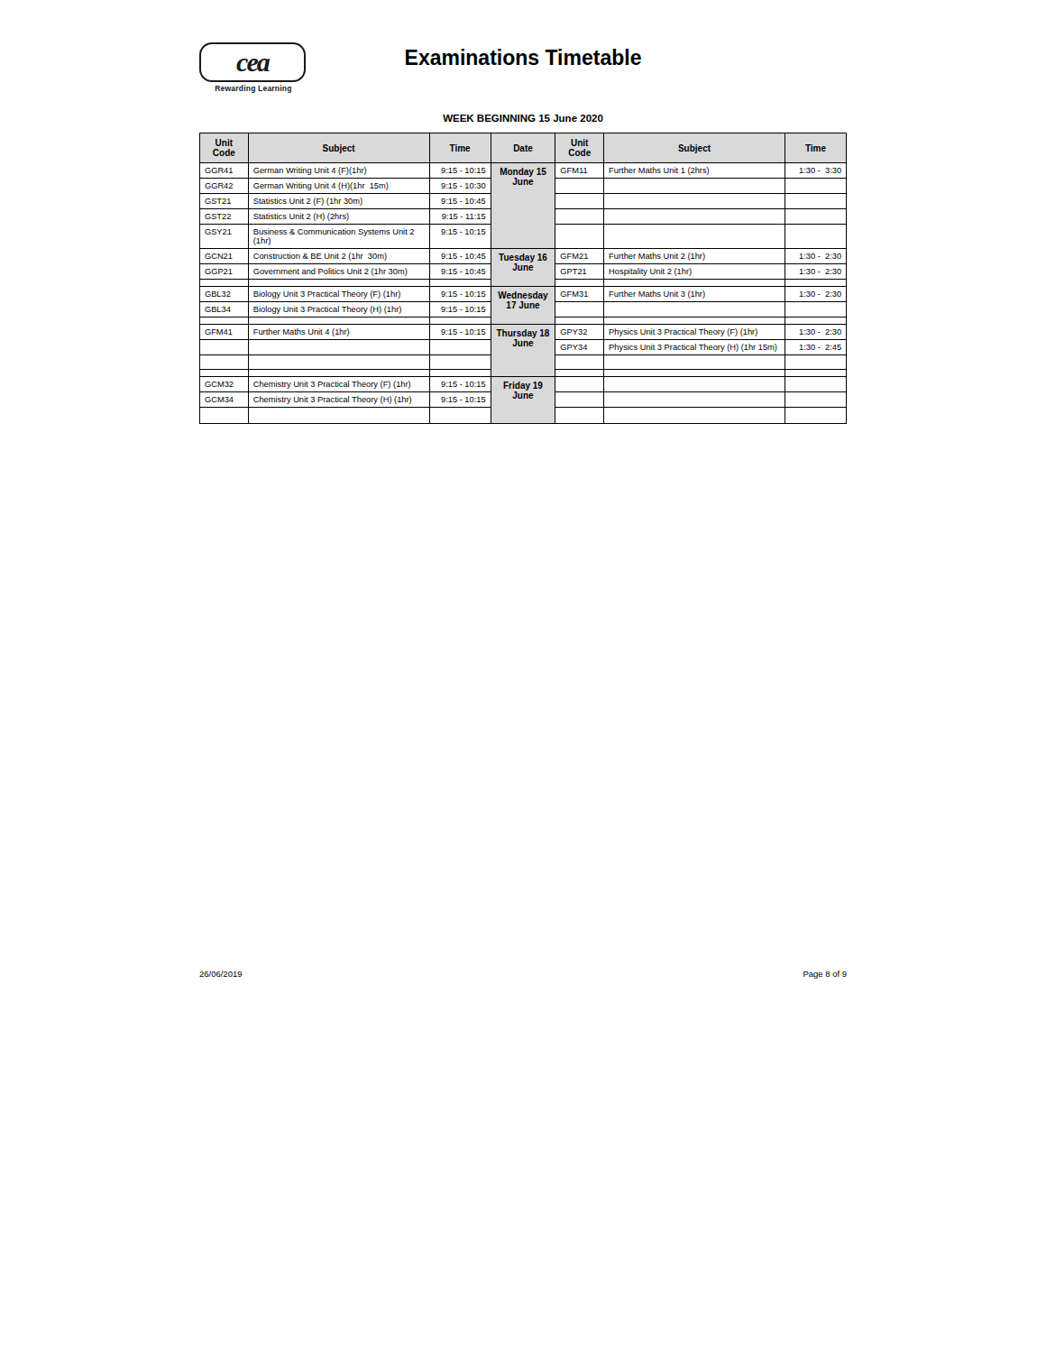cea
Rewarding Learning
Examinations Timetable
WEEK BEGINNING 15 June 2020
| Unit Code | Subject | Time | Date | Unit Code | Subject | Time |
| --- | --- | --- | --- | --- | --- | --- |
| GGR41 | German Writing Unit 4 (F)(1hr) | 9:15 - 10:15 | Monday 15 June | GFM11 | Further Maths Unit 1 (2hrs) | 1:30 - 3:30 |
| GGR42 | German Writing Unit 4 (H)(1hr 15m) | 9:15 - 10:30 | | | |
| GST21 | Statistics Unit 2 (F) (1hr 30m) | 9:15 - 10:45 | | | |
| GST22 | Statistics Unit 2 (H) (2hrs) | 9:15 - 11:15 | | | |
| GSY21 | Business & Communication Systems Unit 2 (1hr) | 9:15 - 10:15 | | | |
| GCN21 | Construction & BE Unit 2 (1hr 30m) | 9:15 - 10:45 | Tuesday 16 June | GFM21 | Further Maths Unit 2 (1hr) | 1:30 - 2:30 |
| GGP21 | Government and Politics Unit 2 (1hr 30m) | 9:15 - 10:45 | GPT21 | Hospitality Unit 2 (1hr) | 1:30 - 2:30 |
| GBL32 | Biology Unit 3 Practical Theory (F) (1hr) | 9:15 - 10:15 | Wednesday 17 June | GFM31 | Further Maths Unit 3 (1hr) | 1:30 - 2:30 |
| GBL34 | Biology Unit 3 Practical Theory (H) (1hr) | 9:15 - 10:15 | | | |
| GFM41 | Further Maths Unit 4 (1hr) | 9:15 - 10:15 | Thursday 18 June | GPY32 | Physics Unit 3 Practical Theory (F) (1hr) | 1:30 - 2:30 |
| | | | GPY34 | Physics Unit 3 Practical Theory (H) (1hr 15m) | 1:30 - 2:45 |
| GCM32 | Chemistry Unit 3 Practical Theory (F) (1hr) | 9:15 - 10:15 | Friday 19 June | | | |
| GCM34 | Chemistry Unit 3 Practical Theory (H) (1hr) | 9:15 - 10:15 | | | |
26/06/2019 Page 8 of 9